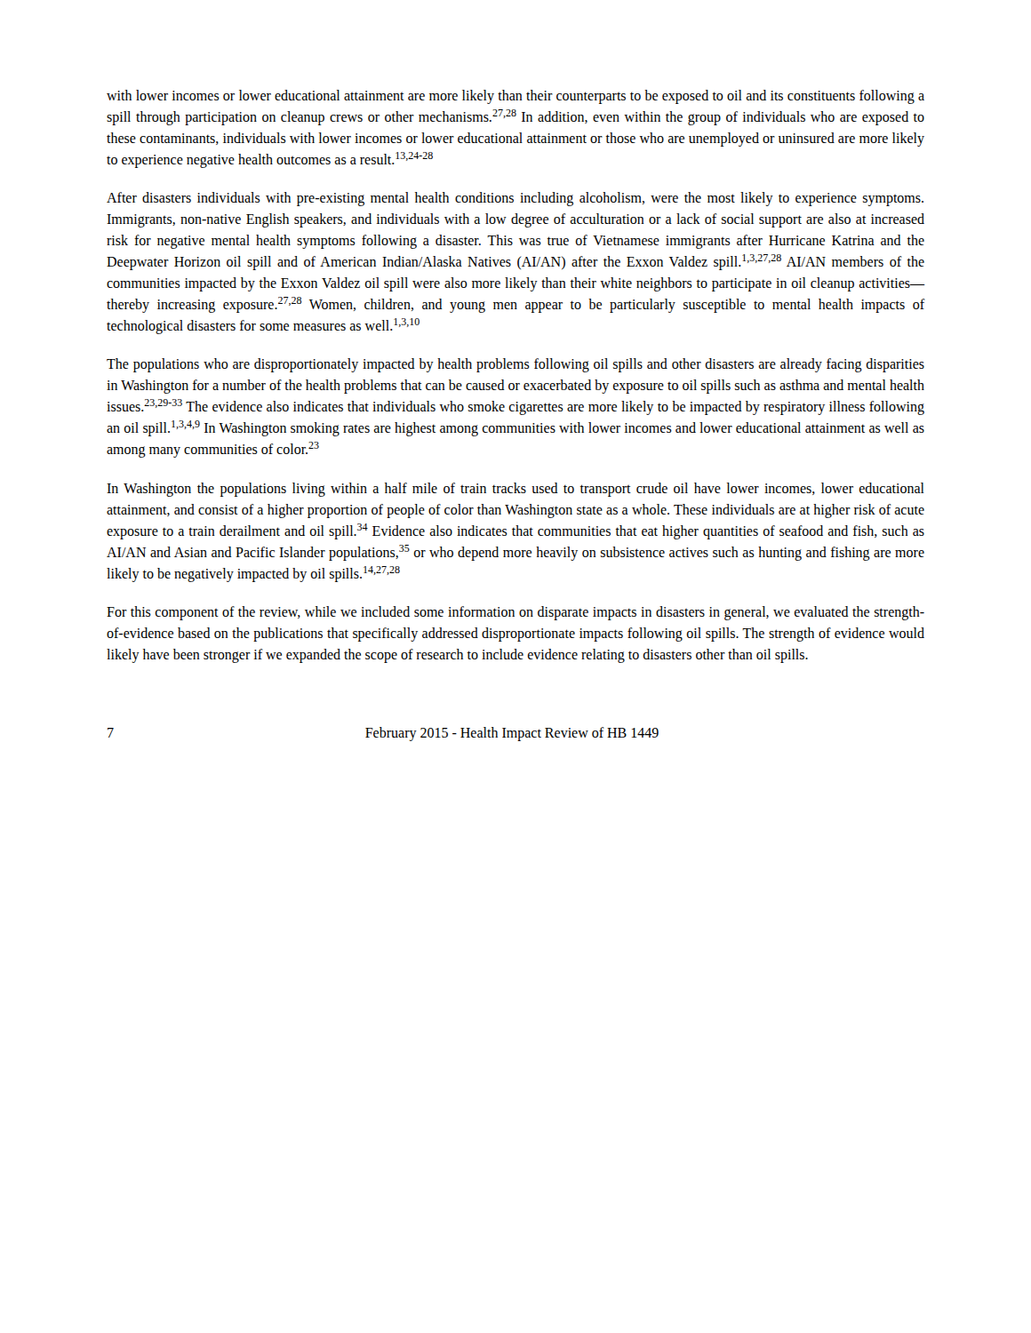with lower incomes or lower educational attainment are more likely than their counterparts to be exposed to oil and its constituents following a spill through participation on cleanup crews or other mechanisms.27,28 In addition, even within the group of individuals who are exposed to these contaminants, individuals with lower incomes or lower educational attainment or those who are unemployed or uninsured are more likely to experience negative health outcomes as a result.13,24-28
After disasters individuals with pre-existing mental health conditions including alcoholism, were the most likely to experience symptoms. Immigrants, non-native English speakers, and individuals with a low degree of acculturation or a lack of social support are also at increased risk for negative mental health symptoms following a disaster. This was true of Vietnamese immigrants after Hurricane Katrina and the Deepwater Horizon oil spill and of American Indian/Alaska Natives (AI/AN) after the Exxon Valdez spill.1,3,27,28 AI/AN members of the communities impacted by the Exxon Valdez oil spill were also more likely than their white neighbors to participate in oil cleanup activities—thereby increasing exposure.27,28 Women, children, and young men appear to be particularly susceptible to mental health impacts of technological disasters for some measures as well.1,3,10
The populations who are disproportionately impacted by health problems following oil spills and other disasters are already facing disparities in Washington for a number of the health problems that can be caused or exacerbated by exposure to oil spills such as asthma and mental health issues.23,29-33 The evidence also indicates that individuals who smoke cigarettes are more likely to be impacted by respiratory illness following an oil spill.1,3,4,9 In Washington smoking rates are highest among communities with lower incomes and lower educational attainment as well as among many communities of color.23
In Washington the populations living within a half mile of train tracks used to transport crude oil have lower incomes, lower educational attainment, and consist of a higher proportion of people of color than Washington state as a whole. These individuals are at higher risk of acute exposure to a train derailment and oil spill.34 Evidence also indicates that communities that eat higher quantities of seafood and fish, such as AI/AN and Asian and Pacific Islander populations,35 or who depend more heavily on subsistence actives such as hunting and fishing are more likely to be negatively impacted by oil spills.14,27,28
For this component of the review, while we included some information on disparate impacts in disasters in general, we evaluated the strength-of-evidence based on the publications that specifically addressed disproportionate impacts following oil spills. The strength of evidence would likely have been stronger if we expanded the scope of research to include evidence relating to disasters other than oil spills.
7 February 2015 - Health Impact Review of HB 1449